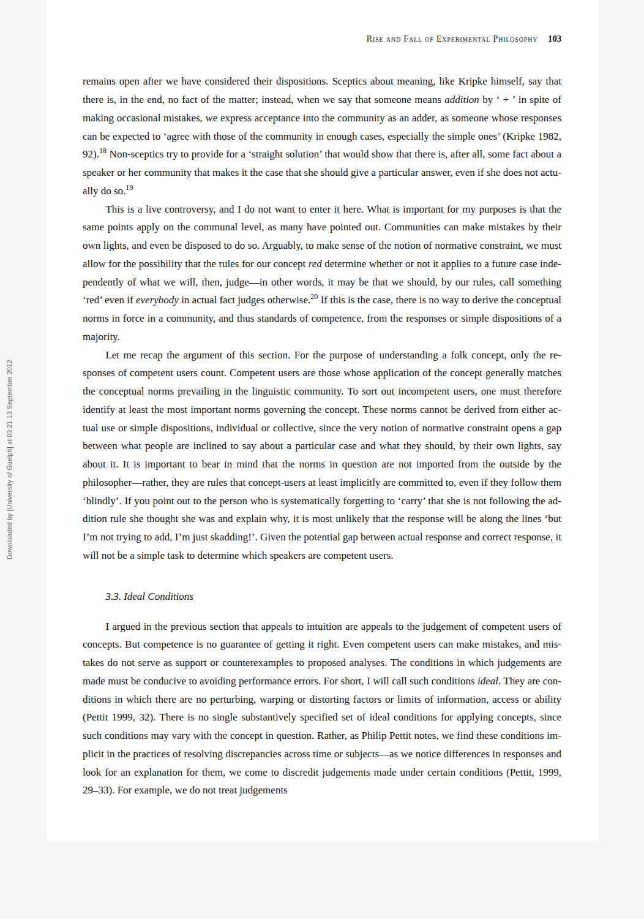Downloaded by [University of Guelph] at 03:21 13 September 2012
Rise and Fall of Experimental Philosophy 103
remains open after we have considered their dispositions. Sceptics about meaning, like Kripke himself, say that there is, in the end, no fact of the matter; instead, when we say that someone means addition by ‘ + ’ in spite of making occasional mistakes, we express acceptance into the community as an adder, as someone whose responses can be expected to ‘agree with those of the community in enough cases, especially the simple ones’ (Kripke 1982, 92).18 Non-sceptics try to provide for a ‘straight solution’ that would show that there is, after all, some fact about a speaker or her community that makes it the case that she should give a particular answer, even if she does not actually do so.19
This is a live controversy, and I do not want to enter it here. What is important for my purposes is that the same points apply on the communal level, as many have pointed out. Communities can make mistakes by their own lights, and even be disposed to do so. Arguably, to make sense of the notion of normative constraint, we must allow for the possibility that the rules for our concept red determine whether or not it applies to a future case independently of what we will, then, judge—in other words, it may be that we should, by our rules, call something ‘red’ even if everybody in actual fact judges otherwise.20 If this is the case, there is no way to derive the conceptual norms in force in a community, and thus standards of competence, from the responses or simple dispositions of a majority.
Let me recap the argument of this section. For the purpose of understanding a folk concept, only the responses of competent users count. Competent users are those whose application of the concept generally matches the conceptual norms prevailing in the linguistic community. To sort out incompetent users, one must therefore identify at least the most important norms governing the concept. These norms cannot be derived from either actual use or simple dispositions, individual or collective, since the very notion of normative constraint opens a gap between what people are inclined to say about a particular case and what they should, by their own lights, say about it. It is important to bear in mind that the norms in question are not imported from the outside by the philosopher—rather, they are rules that concept-users at least implicitly are committed to, even if they follow them ‘blindly’. If you point out to the person who is systematically forgetting to ‘carry’ that she is not following the addition rule she thought she was and explain why, it is most unlikely that the response will be along the lines ‘but I’m not trying to add, I’m just skadding!’. Given the potential gap between actual response and correct response, it will not be a simple task to determine which speakers are competent users.
3.3. Ideal Conditions
I argued in the previous section that appeals to intuition are appeals to the judgement of competent users of concepts. But competence is no guarantee of getting it right. Even competent users can make mistakes, and mistakes do not serve as support or counterexamples to proposed analyses. The conditions in which judgements are made must be conducive to avoiding performance errors. For short, I will call such conditions ideal. They are conditions in which there are no perturbing, warping or distorting factors or limits of information, access or ability (Pettit 1999, 32). There is no single substantively specified set of ideal conditions for applying concepts, since such conditions may vary with the concept in question. Rather, as Philip Pettit notes, we find these conditions implicit in the practices of resolving discrepancies across time or subjects—as we notice differences in responses and look for an explanation for them, we come to discredit judgements made under certain conditions (Pettit, 1999, 29–33). For example, we do not treat judgements